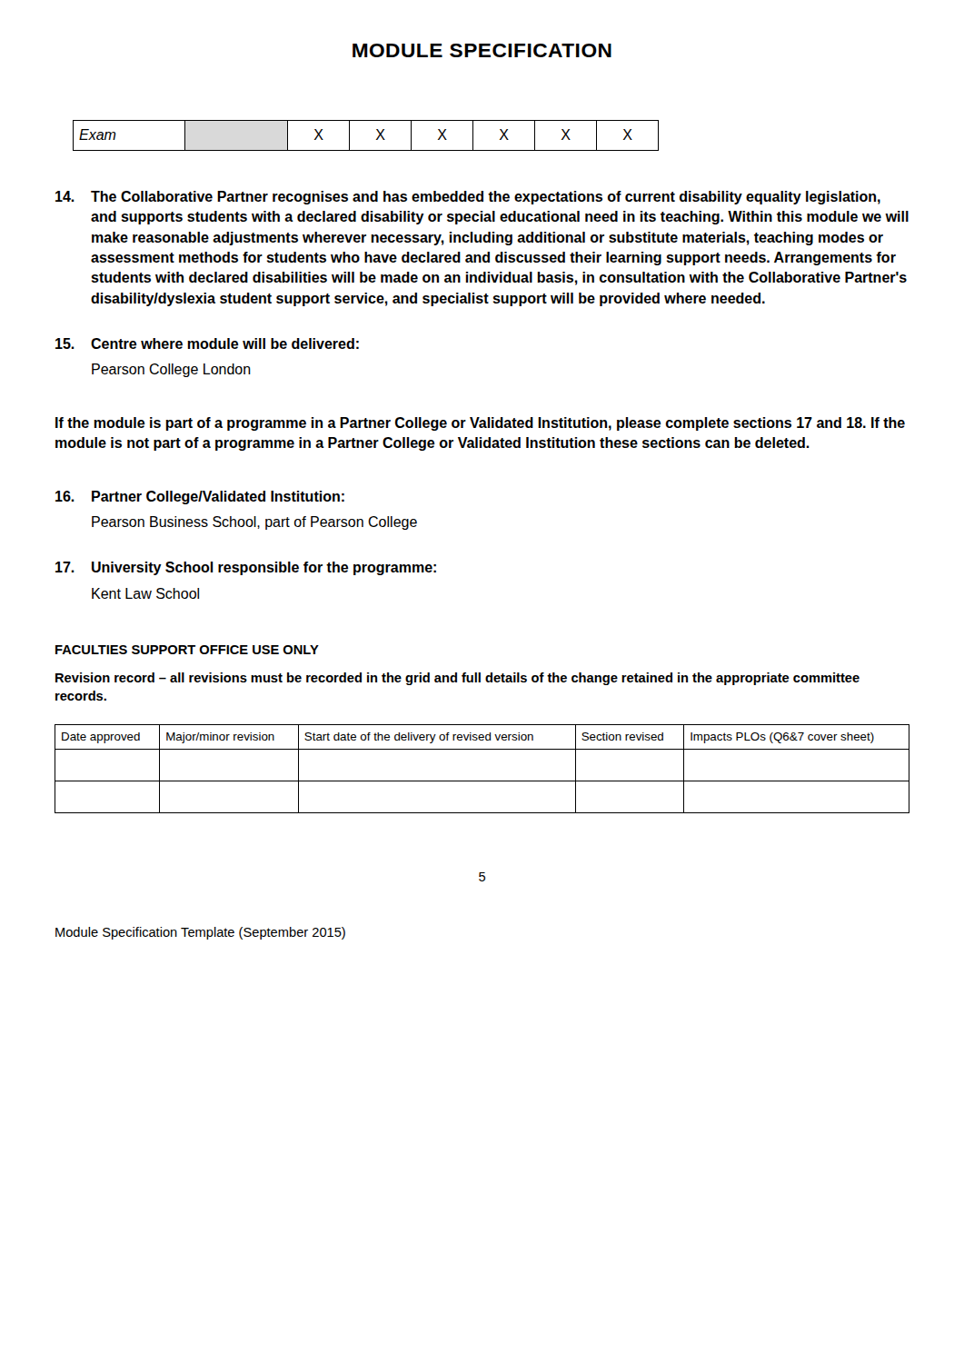MODULE SPECIFICATION
| Exam | | X | X | X | X | X | X |
14. The Collaborative Partner recognises and has embedded the expectations of current disability equality legislation, and supports students with a declared disability or special educational need in its teaching. Within this module we will make reasonable adjustments wherever necessary, including additional or substitute materials, teaching modes or assessment methods for students who have declared and discussed their learning support needs. Arrangements for students with declared disabilities will be made on an individual basis, in consultation with the Collaborative Partner's disability/dyslexia student support service, and specialist support will be provided where needed.
15. Centre where module will be delivered:
Pearson College London
If the module is part of a programme in a Partner College or Validated Institution, please complete sections 17 and 18. If the module is not part of a programme in a Partner College or Validated Institution these sections can be deleted.
16. Partner College/Validated Institution:
Pearson Business School, part of Pearson College
17. University School responsible for the programme:
Kent Law School
FACULTIES SUPPORT OFFICE USE ONLY
Revision record – all revisions must be recorded in the grid and full details of the change retained in the appropriate committee records.
| Date approved | Major/minor revision | Start date of the delivery of revised version | Section revised | Impacts PLOs (Q6&7 cover sheet) |
| --- | --- | --- | --- | --- |
5
Module Specification Template (September 2015)